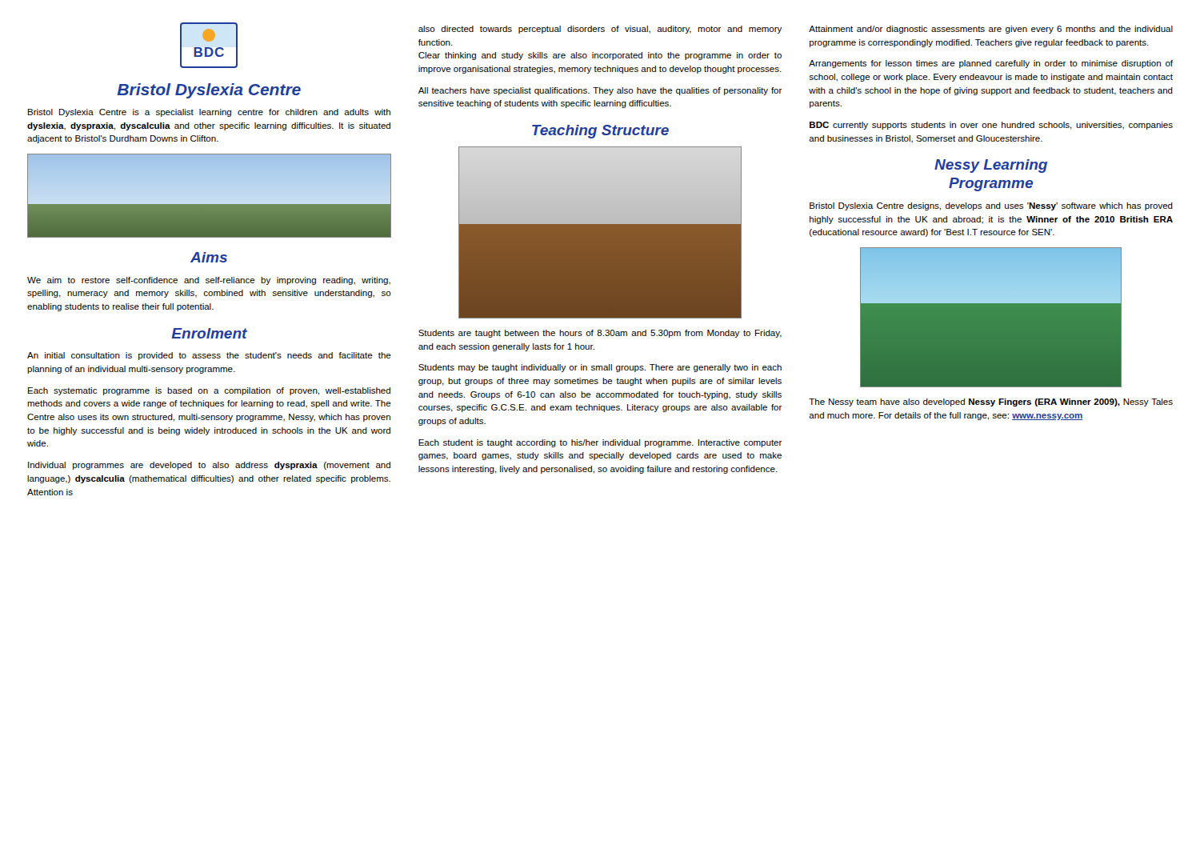BDC
Bristol Dyslexia Centre
Bristol Dyslexia Centre is a specialist learning centre for children and adults with dyslexia, dyspraxia, dyscalculia and other specific learning difficulties. It is situated adjacent to Bristol's Durdham Downs in Clifton.
Aims
We aim to restore self-confidence and self-reliance by improving reading, writing, spelling, numeracy and memory skills, combined with sensitive understanding, so enabling students to realise their full potential.
Enrolment
An initial consultation is provided to assess the student's needs and facilitate the planning of an individual multi-sensory programme.
Each systematic programme is based on a compilation of proven, well-established methods and covers a wide range of techniques for learning to read, spell and write. The Centre also uses its own structured, multi-sensory programme, Nessy, which has proven to be highly successful and is being widely introduced in schools in the UK and word wide.
Individual programmes are developed to also address dyspraxia (movement and language,) dyscalculia (mathematical difficulties) and other related specific problems. Attention is
also directed towards perceptual disorders of visual, auditory, motor and memory function.
Clear thinking and study skills are also incorporated into the programme in order to improve organisational strategies, memory techniques and to develop thought processes.
All teachers have specialist qualifications. They also have the qualities of personality for sensitive teaching of students with specific learning difficulties.
Teaching Structure
Students are taught between the hours of 8.30am and 5.30pm from Monday to Friday, and each session generally lasts for 1 hour.
Students may be taught individually or in small groups. There are generally two in each group, but groups of three may sometimes be taught when pupils are of similar levels and needs. Groups of 6-10 can also be accommodated for touch-typing, study skills courses, specific G.C.S.E. and exam techniques. Literacy groups are also available for groups of adults.
Each student is taught according to his/her individual programme. Interactive computer games, board games, study skills and specially developed cards are used to make lessons interesting, lively and personalised, so avoiding failure and restoring confidence.
Attainment and/or diagnostic assessments are given every 6 months and the individual programme is correspondingly modified. Teachers give regular feedback to parents.
Arrangements for lesson times are planned carefully in order to minimise disruption of school, college or work place. Every endeavour is made to instigate and maintain contact with a child's school in the hope of giving support and feedback to student, teachers and parents.
BDC currently supports students in over one hundred schools, universities, companies and businesses in Bristol, Somerset and Gloucestershire.
Nessy Learning
Programme
Bristol Dyslexia Centre designs, develops and uses 'Nessy' software which has proved highly successful in the UK and abroad; it is the Winner of the 2010 British ERA (educational resource award) for 'Best I.T resource for SEN'.
The Nessy team have also developed Nessy Fingers (ERA Winner 2009), Nessy Tales and much more. For details of the full range, see: www.nessy.com